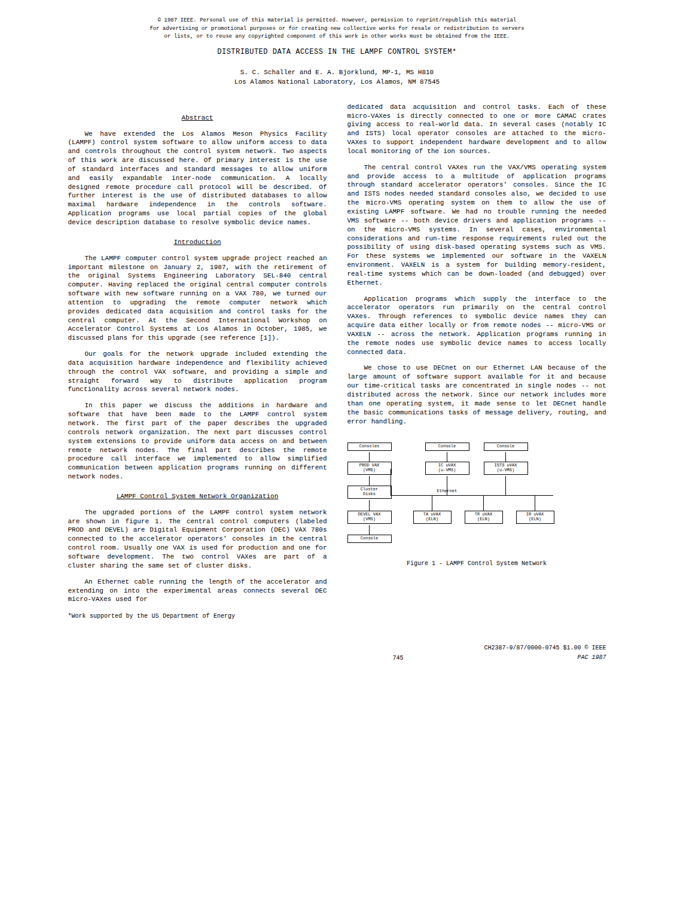© 1987 IEEE. Personal use of this material is permitted. However, permission to reprint/republish this material
for advertising or promotional purposes or for creating new collective works for resale or redistribution to servers
or lists, or to reuse any copyrighted component of this work in other works must be obtained from the IEEE.
DISTRIBUTED DATA ACCESS IN THE LAMPF CONTROL SYSTEM*
S. C. Schaller and E. A. Bjorklund, MP-1, MS H810
Los Alamos National Laboratory, Los Alamos, NM 87545
Abstract
We have extended the Los Alamos Meson Physics Facility (LAMPF) control system software to allow uniform access to data and controls throughout the control system network. Two aspects of this work are discussed here. Of primary interest is the use of standard interfaces and standard messages to allow uniform and easily expandable inter-node communication. A locally designed remote procedure call protocol will be described. Of further interest is the use of distributed databases to allow maximal hardware independence in the controls software. Application programs use local partial copies of the global device description database to resolve symbolic device names.
Introduction
The LAMPF computer control system upgrade project reached an important milestone on January 2, 1987, with the retirement of the original Systems Engineering Laboratory SEL-840 central computer. Having replaced the original central computer controls software with new software running on a VAX 780, we turned our attention to upgrading the remote computer network which provides dedicated data acquisition and control tasks for the central computer. At the Second International Workshop on Accelerator Control Systems at Los Alamos in October, 1985, we discussed plans for this upgrade (see reference [1]).
Our goals for the network upgrade included extending the data acquisition hardware independence and flexibility achieved through the control VAX software, and providing a simple and straight forward way to distribute application program functionality across several network nodes.
In this paper we discuss the additions in hardware and software that have been made to the LAMPF control system network. The first part of the paper describes the upgraded controls network organization. The next part discusses control system extensions to provide uniform data access on and between remote network nodes. The final part describes the remote procedure call interface we implemented to allow simplified communication between application programs running on different network nodes.
LAMPF Control System Network Organization
The upgraded portions of the LAMPF control system network are shown in figure 1. The central control computers (labeled PROD and DEVEL) are Digital Equipment Corporation (DEC) VAX 780s connected to the accelerator operators' consoles in the central control room. Usually one VAX is used for production and one for software development. The two control VAXes are part of a cluster sharing the same set of cluster disks.
An Ethernet cable running the length of the accelerator and extending on into the experimental areas connects several DEC micro-VAXes used for
*Work supported by the US Department of Energy
dedicated data acquisition and control tasks. Each of these micro-VAXes is directly connected to one or more CAMAC crates giving access to real-world data. In several cases (notably IC and ISTS) local operator consoles are attached to the micro-VAXes to support independent hardware development and to allow local monitoring of the ion sources.
The central control VAXes run the VAX/VMS operating system and provide access to a multitude of application programs through standard accelerator operators' consoles. Since the IC and ISTS nodes needed standard consoles also, we decided to use the micro-VMS operating system on them to allow the use of existing LAMPF software. We had no trouble running the needed VMS software -- both device drivers and application programs -- on the micro-VMS systems. In several cases, environmental considerations and run-time response requirements ruled out the possibility of using disk-based operating systems such as VMS. For these systems we implemented our software in the VAXELN environment. VAXELN is a system for building memory-resident, real-time systems which can be down-loaded (and debugged) over Ethernet.
Application programs which supply the interface to the accelerator operators run primarily on the central control VAXes. Through references to symbolic device names they can acquire data either locally or from remote nodes -- micro-VMS or VAXELN -- across the network. Application programs running in the remote nodes use symbolic device names to access locally connected data.
We chose to use DECnet on our Ethernet LAN because of the large amount of software support available for it and because our time-critical tasks are concentrated in single nodes -- not distributed across the network. Since our network includes more than one operating system, it made sense to let DECnet handle the basic communications tasks of message delivery, routing, and error handling.
Consoles
PROD VAX
(VMS)
Cluster
Disks
DEVEL VAX
(VMS)
Console
Console
IC uVAX
(u-VMS)
Console
ISTS uVAX
(u-VMS)
Ethernet
TA uVAX
(ELN)
TR uVAX
(ELN)
IR uVAX
(ELN)
Figure 1 - LAMPF Control System Network
745
CH2387-9/87/0000-0745 $1.00 © IEEE
PAC 1987